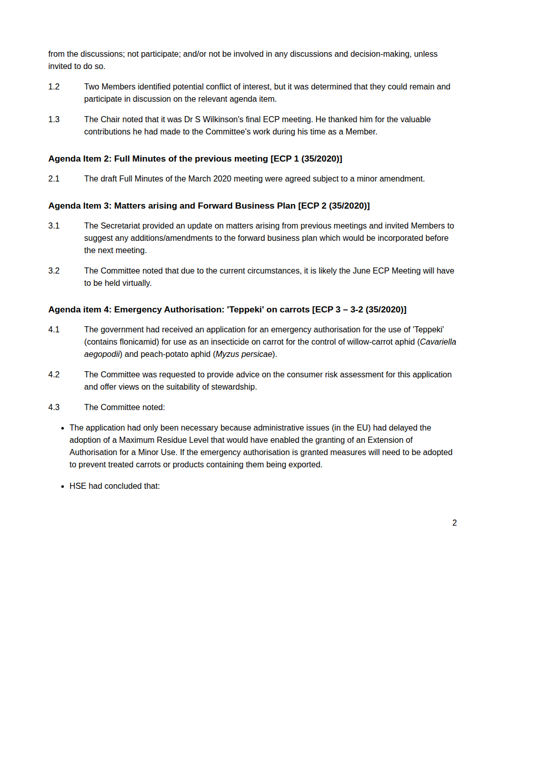from the discussions; not participate; and/or not be involved in any discussions and decision-making, unless invited to do so.
1.2
Two Members identified potential conflict of interest, but it was determined that they could remain and participate in discussion on the relevant agenda item.
1.3
The Chair noted that it was Dr S Wilkinson's final ECP meeting. He thanked him for the valuable contributions he had made to the Committee's work during his time as a Member.
Agenda Item 2: Full Minutes of the previous meeting [ECP 1 (35/2020)]
2.1
The draft Full Minutes of the March 2020 meeting were agreed subject to a minor amendment.
Agenda Item 3: Matters arising and Forward Business Plan [ECP 2 (35/2020)]
3.1
The Secretariat provided an update on matters arising from previous meetings and invited Members to suggest any additions/amendments to the forward business plan which would be incorporated before the next meeting.
3.2
The Committee noted that due to the current circumstances, it is likely the June ECP Meeting will have to be held virtually.
Agenda item 4: Emergency Authorisation: 'Teppeki' on carrots [ECP 3 – 3-2 (35/2020)]
4.1
The government had received an application for an emergency authorisation for the use of 'Teppeki' (contains flonicamid) for use as an insecticide on carrot for the control of willow-carrot aphid (Cavariella aegopodii) and peach-potato aphid (Myzus persicae).
4.2
The Committee was requested to provide advice on the consumer risk assessment for this application and offer views on the suitability of stewardship.
4.3
The Committee noted:
The application had only been necessary because administrative issues (in the EU) had delayed the adoption of a Maximum Residue Level that would have enabled the granting of an Extension of Authorisation for a Minor Use. If the emergency authorisation is granted measures will need to be adopted to prevent treated carrots or products containing them being exported.
HSE had concluded that:
2